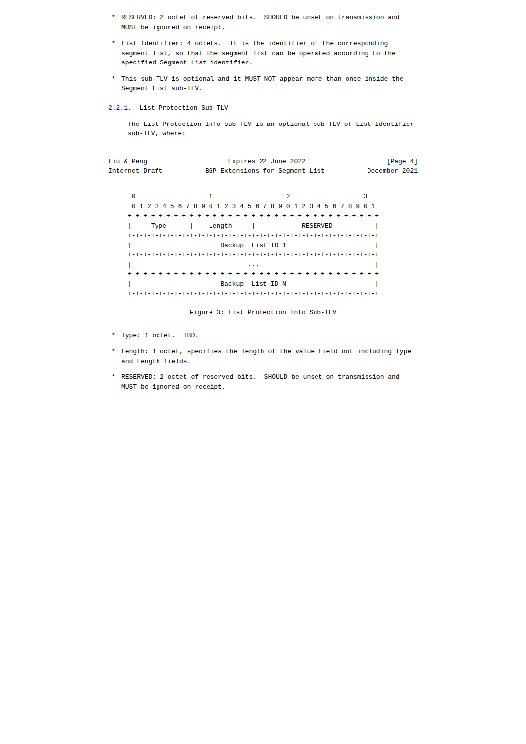RESERVED: 2 octet of reserved bits. SHOULD be unset on transmission and MUST be ignored on receipt.
List Identifier: 4 octets. It is the identifier of the corresponding segment list, so that the segment list can be operated according to the specified Segment List identifier.
This sub-TLV is optional and it MUST NOT appear more than once inside the Segment List sub-TLV.
2.2.1. List Protection Sub-TLV
The List Protection Info sub-TLV is an optional sub-TLV of List Identifier sub-TLV, where:
Liu & Peng Expires 22 June 2022 [Page 4]
Internet-Draft BGP Extensions for Segment List December 2021
      0                   1                   2                   3
      0 1 2 3 4 5 6 7 8 9 0 1 2 3 4 5 6 7 8 9 0 1 2 3 4 5 6 7 8 9 0 1
     +-+-+-+-+-+-+-+-+-+-+-+-+-+-+-+-+-+-+-+-+-+-+-+-+-+-+-+-+-+-+-+-+
     |     Type      |    Length     |            RESERVED           |
     +-+-+-+-+-+-+-+-+-+-+-+-+-+-+-+-+-+-+-+-+-+-+-+-+-+-+-+-+-+-+-+-+
     |                       Backup  List ID 1                       |
     +-+-+-+-+-+-+-+-+-+-+-+-+-+-+-+-+-+-+-+-+-+-+-+-+-+-+-+-+-+-+-+-+
     |                              ...                              |
     +-+-+-+-+-+-+-+-+-+-+-+-+-+-+-+-+-+-+-+-+-+-+-+-+-+-+-+-+-+-+-+-+
     |                       Backup  List ID N                       |
     +-+-+-+-+-+-+-+-+-+-+-+-+-+-+-+-+-+-+-+-+-+-+-+-+-+-+-+-+-+-+-+-+
Figure 3: List Protection Info Sub-TLV
Type: 1 octet. TBD.
Length: 1 octet, specifies the length of the value field not including Type and Length fields.
RESERVED: 2 octet of reserved bits. SHOULD be unset on transmission and MUST be ignored on receipt.